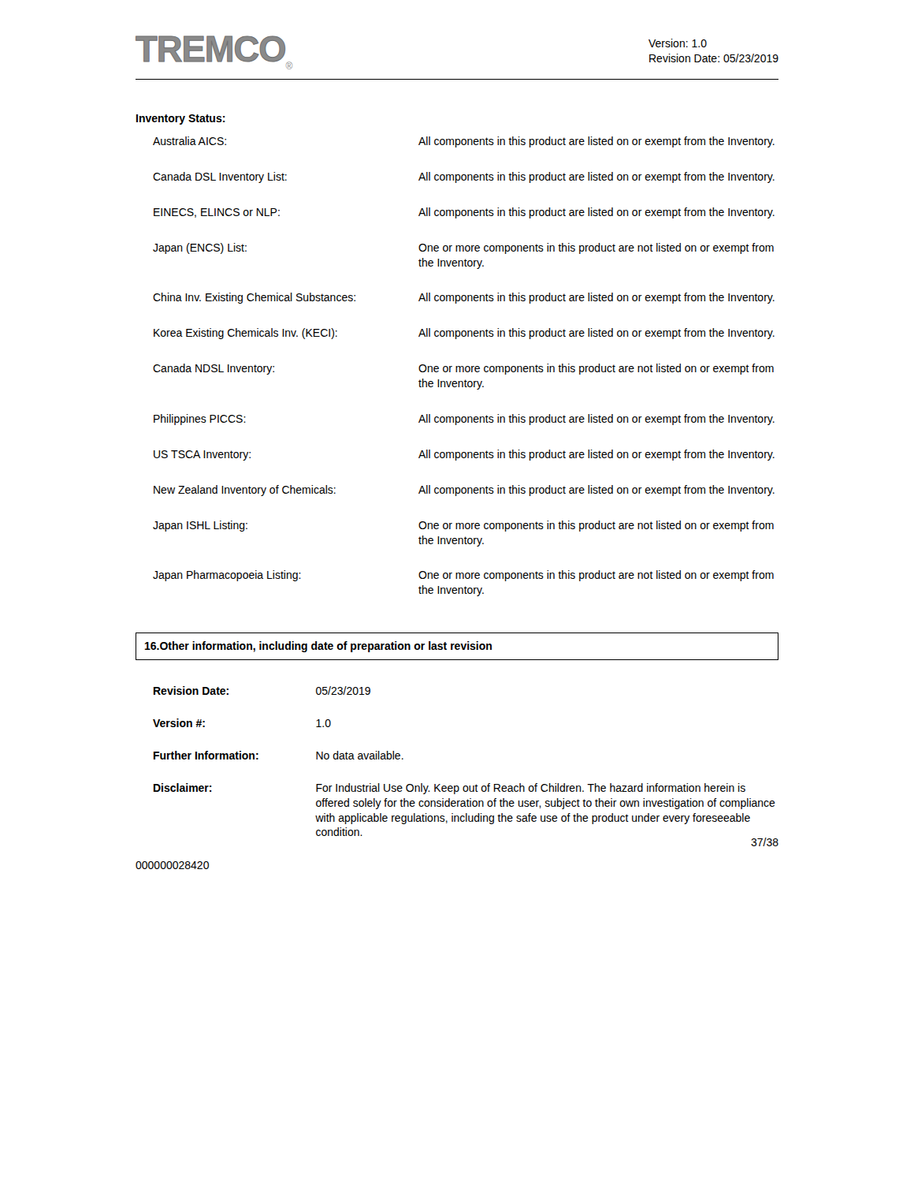TREMCO®
Version: 1.0
Revision Date: 05/23/2019
Inventory Status:
| Australia AICS: | All components in this product are listed on or exempt from the Inventory. |
| Canada DSL Inventory List: | All components in this product are listed on or exempt from the Inventory. |
| EINECS, ELINCS or NLP: | All components in this product are listed on or exempt from the Inventory. |
| Japan (ENCS) List: | One or more components in this product are not listed on or exempt from the Inventory. |
| China Inv. Existing Chemical Substances: | All components in this product are listed on or exempt from the Inventory. |
| Korea Existing Chemicals Inv. (KECI): | All components in this product are listed on or exempt from the Inventory. |
| Canada NDSL Inventory: | One or more components in this product are not listed on or exempt from the Inventory. |
| Philippines PICCS: | All components in this product are listed on or exempt from the Inventory. |
| US TSCA Inventory: | All components in this product are listed on or exempt from the Inventory. |
| New Zealand Inventory of Chemicals: | All components in this product are listed on or exempt from the Inventory. |
| Japan ISHL Listing: | One or more components in this product are not listed on or exempt from the Inventory. |
| Japan Pharmacopoeia Listing: | One or more components in this product are not listed on or exempt from the Inventory. |
16.Other information, including date of preparation or last revision
| Revision Date: | 05/23/2019 |
| Version #: | 1.0 |
| Further Information: | No data available. |
| Disclaimer: | For Industrial Use Only. Keep out of Reach of Children. The hazard information herein is offered solely for the consideration of the user, subject to their own investigation of compliance with applicable regulations, including the safe use of the product under every foreseeable condition. |
37/38
000000028420